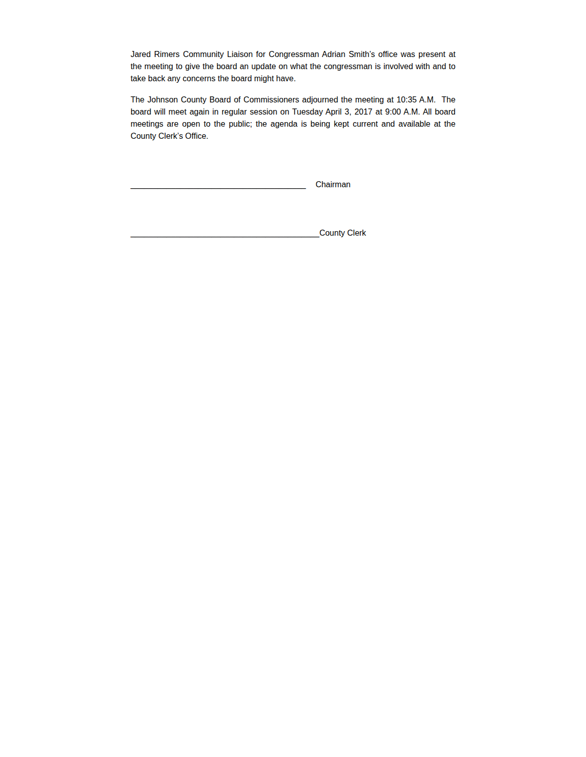Jared Rimers Community Liaison for Congressman Adrian Smith’s office was present at the meeting to give the board an update on what the congressman is involved with and to take back any concerns the board might have.
The Johnson County Board of Commissioners adjourned the meeting at 10:35 A.M. The board will meet again in regular session on Tuesday April 3, 2017 at 9:00 A.M. All board meetings are open to the public; the agenda is being kept current and available at the County Clerk’s Office.
_______________________________________Chairman
__________________________________________County Clerk